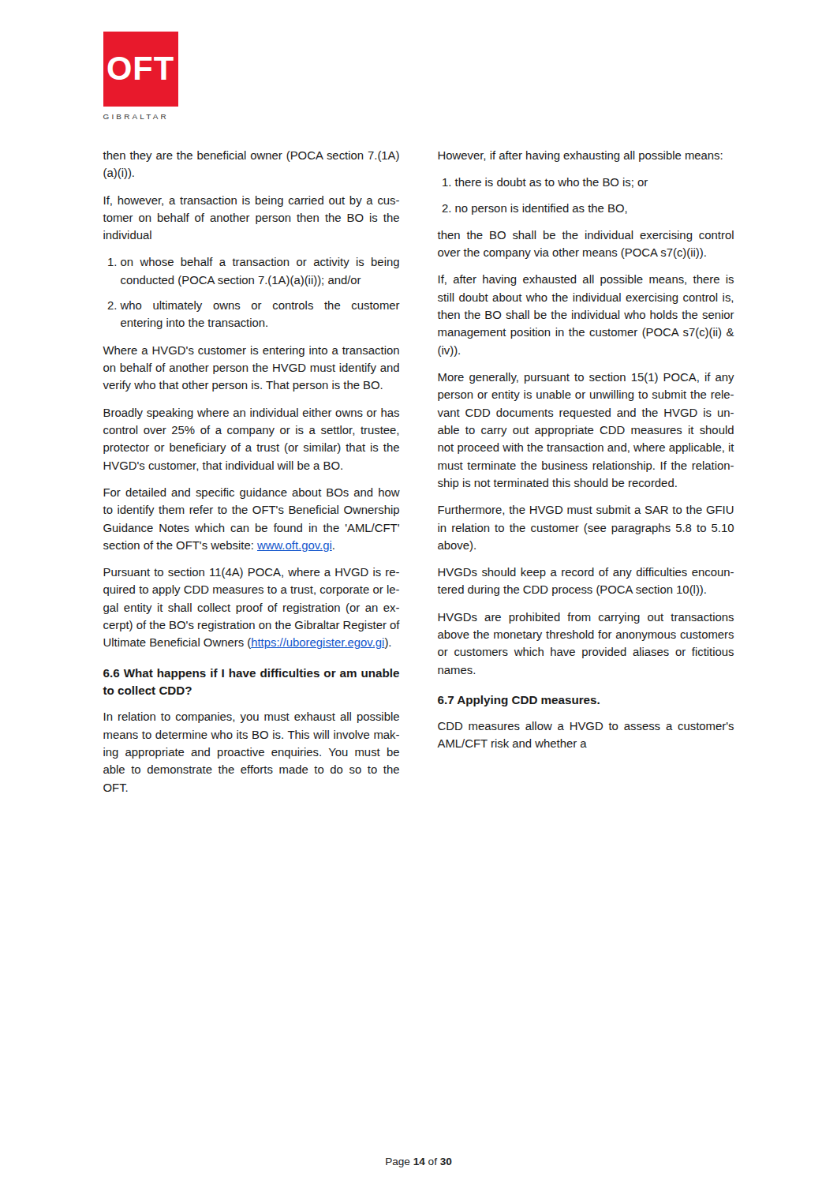OFT
GIBRALTAR
then they are the beneficial owner (POCA section 7.(1A)(a)(i)).
If, however, a transaction is being carried out by a customer on behalf of another person then the BO is the individual
on whose behalf a transaction or activity is being conducted (POCA section 7.(1A)(a)(ii)); and/or
who ultimately owns or controls the customer entering into the transaction.
Where a HVGD's customer is entering into a transaction on behalf of another person the HVGD must identify and verify who that other person is. That person is the BO.
Broadly speaking where an individual either owns or has control over 25% of a company or is a settlor, trustee, protector or beneficiary of a trust (or similar) that is the HVGD's customer, that individual will be a BO.
For detailed and specific guidance about BOs and how to identify them refer to the OFT's Beneficial Ownership Guidance Notes which can be found in the 'AML/CFT' section of the OFT's website: www.oft.gov.gi.
Pursuant to section 11(4A) POCA, where a HVGD is required to apply CDD measures to a trust, corporate or legal entity it shall collect proof of registration (or an excerpt) of the BO's registration on the Gibraltar Register of Ultimate Beneficial Owners (https://uboregister.egov.gi).
6.6 What happens if I have difficulties or am unable to collect CDD?
In relation to companies, you must exhaust all possible means to determine who its BO is. This will involve making appropriate and proactive enquiries. You must be able to demonstrate the efforts made to do so to the OFT.
However, if after having exhausting all possible means:
there is doubt as to who the BO is; or
no person is identified as the BO,
then the BO shall be the individual exercising control over the company via other means (POCA s7(c)(ii)).
If, after having exhausted all possible means, there is still doubt about who the individual exercising control is, then the BO shall be the individual who holds the senior management position in the customer (POCA s7(c)(ii) & (iv)).
More generally, pursuant to section 15(1) POCA, if any person or entity is unable or unwilling to submit the relevant CDD documents requested and the HVGD is unable to carry out appropriate CDD measures it should not proceed with the transaction and, where applicable, it must terminate the business relationship. If the relationship is not terminated this should be recorded.
Furthermore, the HVGD must submit a SAR to the GFIU in relation to the customer (see paragraphs 5.8 to 5.10 above).
HVGDs should keep a record of any difficulties encountered during the CDD process (POCA section 10(l)).
HVGDs are prohibited from carrying out transactions above the monetary threshold for anonymous customers or customers which have provided aliases or fictitious names.
6.7 Applying CDD measures.
CDD measures allow a HVGD to assess a customer's AML/CFT risk and whether a
Page 14 of 30